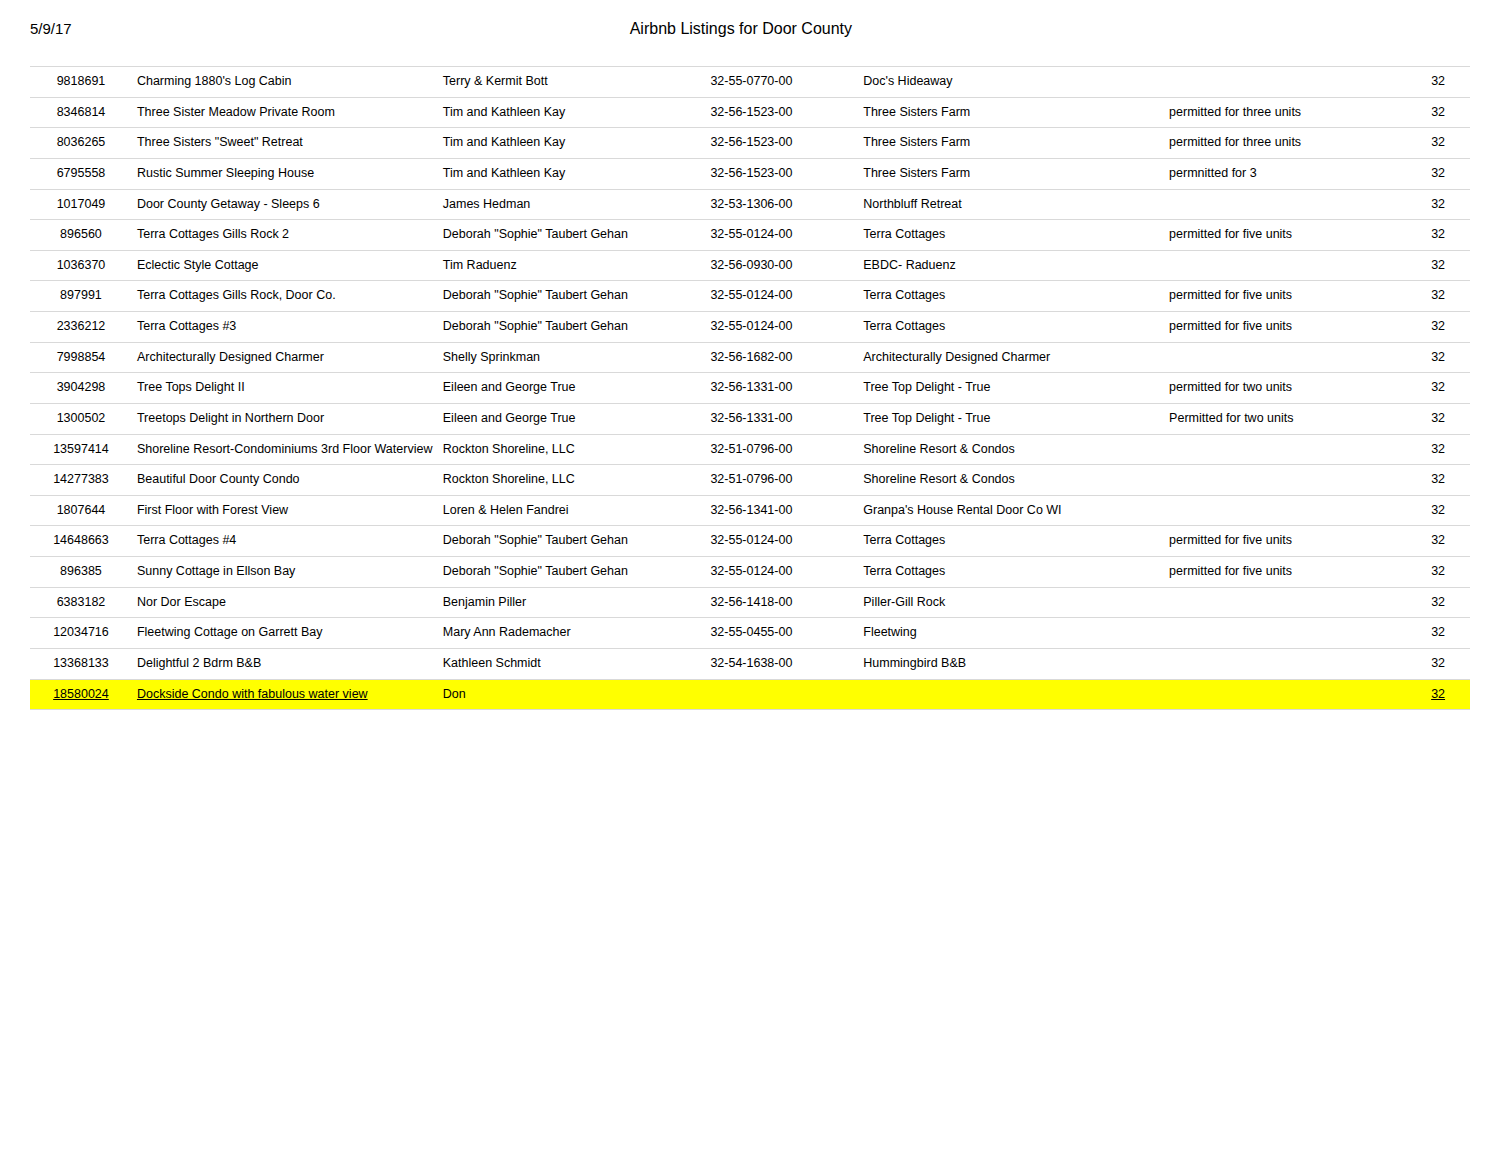5/9/17
Airbnb Listings for Door County
| 9818691 | Charming 1880's Log Cabin | Terry & Kermit Bott | 32-55-0770-00 | Doc's Hideaway | | 32 |
| 8346814 | Three Sister Meadow Private Room | Tim and Kathleen Kay | 32-56-1523-00 | Three Sisters Farm | permitted for three units | 32 |
| 8036265 | Three Sisters "Sweet" Retreat | Tim and Kathleen Kay | 32-56-1523-00 | Three Sisters Farm | permitted for three units | 32 |
| 6795558 | Rustic Summer Sleeping House | Tim and Kathleen Kay | 32-56-1523-00 | Three Sisters Farm | permnitted for 3 | 32 |
| 1017049 | Door County Getaway - Sleeps 6 | James Hedman | 32-53-1306-00 | Northbluff Retreat | | 32 |
| 896560 | Terra Cottages Gills Rock 2 | Deborah "Sophie" Taubert Gehan | 32-55-0124-00 | Terra Cottages | permitted for five units | 32 |
| 1036370 | Eclectic Style Cottage | Tim Raduenz | 32-56-0930-00 | EBDC- Raduenz | | 32 |
| 897991 | Terra Cottages Gills Rock, Door Co. | Deborah "Sophie" Taubert Gehan | 32-55-0124-00 | Terra Cottages | permitted for five units | 32 |
| 2336212 | Terra Cottages #3 | Deborah "Sophie" Taubert Gehan | 32-55-0124-00 | Terra Cottages | permitted for five units | 32 |
| 7998854 | Architecturally Designed Charmer | Shelly Sprinkman | 32-56-1682-00 | Architecturally Designed Charmer | | 32 |
| 3904298 | Tree Tops Delight II | Eileen and George True | 32-56-1331-00 | Tree Top Delight - True | permitted for two units | 32 |
| 1300502 | Treetops Delight in Northern Door | Eileen and George True | 32-56-1331-00 | Tree Top Delight - True | Permitted for two units | 32 |
| 13597414 | Shoreline Resort-Condominiums 3rd Floor Waterview | Rockton Shoreline, LLC | 32-51-0796-00 | Shoreline Resort & Condos | | 32 |
| 14277383 | Beautiful Door County Condo | Rockton Shoreline, LLC | 32-51-0796-00 | Shoreline Resort & Condos | | 32 |
| 1807644 | First Floor with Forest View | Loren & Helen Fandrei | 32-56-1341-00 | Granpa's House Rental Door Co WI | | 32 |
| 14648663 | Terra Cottages #4 | Deborah "Sophie" Taubert Gehan | 32-55-0124-00 | Terra Cottages | permitted for five units | 32 |
| 896385 | Sunny Cottage in Ellson Bay | Deborah "Sophie" Taubert Gehan | 32-55-0124-00 | Terra Cottages | permitted for five units | 32 |
| 6383182 | Nor Dor Escape | Benjamin Piller | 32-56-1418-00 | Piller-Gill Rock | | 32 |
| 12034716 | Fleetwing Cottage on Garrett Bay | Mary Ann Rademacher | 32-55-0455-00 | Fleetwing | | 32 |
| 13368133 | Delightful 2 Bdrm B&B | Kathleen Schmidt | 32-54-1638-00 | Hummingbird B&B | | 32 |
| 18580024 | Dockside Condo with fabulous water view | Don | | | | 32 |